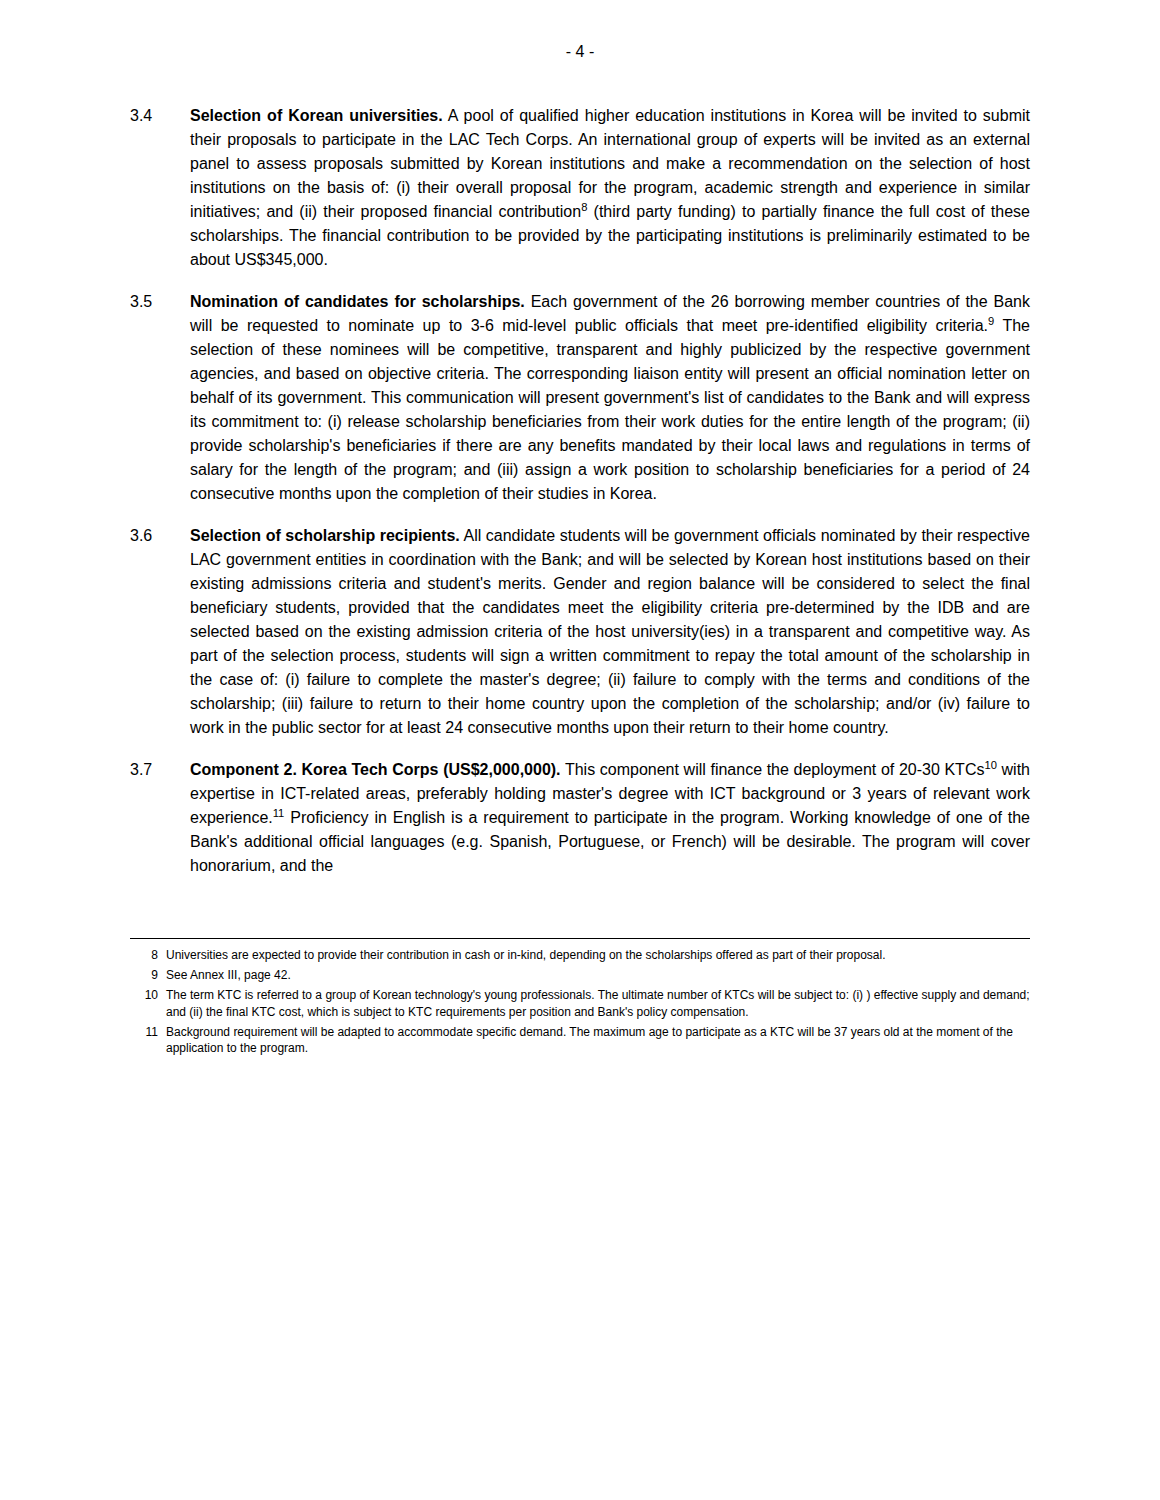- 4 -
3.4
Selection of Korean universities. A pool of qualified higher education institutions in Korea will be invited to submit their proposals to participate in the LAC Tech Corps. An international group of experts will be invited as an external panel to assess proposals submitted by Korean institutions and make a recommendation on the selection of host institutions on the basis of: (i) their overall proposal for the program, academic strength and experience in similar initiatives; and (ii) their proposed financial contribution8 (third party funding) to partially finance the full cost of these scholarships. The financial contribution to be provided by the participating institutions is preliminarily estimated to be about US$345,000.
3.5
Nomination of candidates for scholarships. Each government of the 26 borrowing member countries of the Bank will be requested to nominate up to 3-6 mid-level public officials that meet pre-identified eligibility criteria.9 The selection of these nominees will be competitive, transparent and highly publicized by the respective government agencies, and based on objective criteria. The corresponding liaison entity will present an official nomination letter on behalf of its government. This communication will present government's list of candidates to the Bank and will express its commitment to: (i) release scholarship beneficiaries from their work duties for the entire length of the program; (ii) provide scholarship's beneficiaries if there are any benefits mandated by their local laws and regulations in terms of salary for the length of the program; and (iii) assign a work position to scholarship beneficiaries for a period of 24 consecutive months upon the completion of their studies in Korea.
3.6
Selection of scholarship recipients. All candidate students will be government officials nominated by their respective LAC government entities in coordination with the Bank; and will be selected by Korean host institutions based on their existing admissions criteria and student's merits. Gender and region balance will be considered to select the final beneficiary students, provided that the candidates meet the eligibility criteria pre-determined by the IDB and are selected based on the existing admission criteria of the host university(ies) in a transparent and competitive way. As part of the selection process, students will sign a written commitment to repay the total amount of the scholarship in the case of: (i) failure to complete the master's degree; (ii) failure to comply with the terms and conditions of the scholarship; (iii) failure to return to their home country upon the completion of the scholarship; and/or (iv) failure to work in the public sector for at least 24 consecutive months upon their return to their home country.
3.7
Component 2. Korea Tech Corps (US$2,000,000). This component will finance the deployment of 20-30 KTCs10 with expertise in ICT-related areas, preferably holding master's degree with ICT background or 3 years of relevant work experience.11 Proficiency in English is a requirement to participate in the program. Working knowledge of one of the Bank's additional official languages (e.g. Spanish, Portuguese, or French) will be desirable. The program will cover honorarium, and the
8
Universities are expected to provide their contribution in cash or in-kind, depending on the scholarships offered as part of their proposal.
9
See Annex III, page 42.
10
The term KTC is referred to a group of Korean technology's young professionals. The ultimate number of KTCs will be subject to: (i) ) effective supply and demand; and (ii) the final KTC cost, which is subject to KTC requirements per position and Bank's policy compensation.
11
Background requirement will be adapted to accommodate specific demand. The maximum age to participate as a KTC will be 37 years old at the moment of the application to the program.